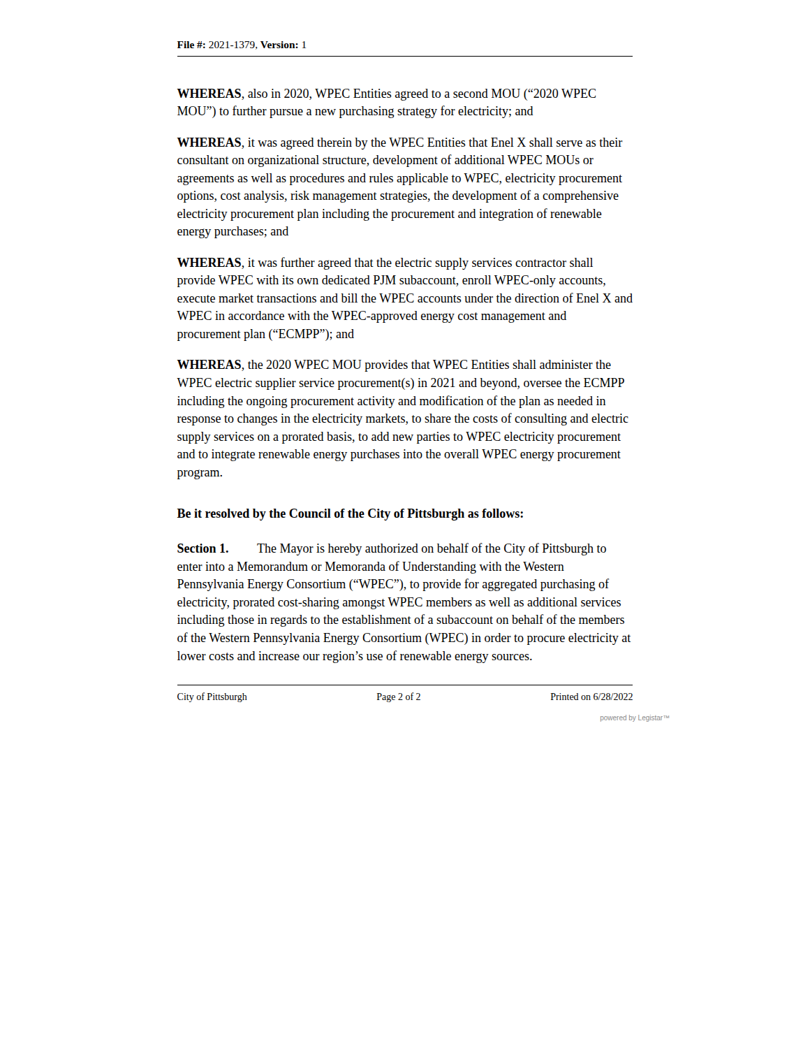File #: 2021-1379, Version: 1
WHEREAS, also in 2020, WPEC Entities agreed to a second MOU (“2020 WPEC MOU”) to further pursue a new purchasing strategy for electricity; and
WHEREAS, it was agreed therein by the WPEC Entities that Enel X shall serve as their consultant on organizational structure, development of additional WPEC MOUs or agreements as well as procedures and rules applicable to WPEC, electricity procurement options, cost analysis, risk management strategies, the development of a comprehensive electricity procurement plan including the procurement and integration of renewable energy purchases; and
WHEREAS, it was further agreed that the electric supply services contractor shall provide WPEC with its own dedicated PJM subaccount, enroll WPEC-only accounts, execute market transactions and bill the WPEC accounts under the direction of Enel X and WPEC in accordance with the WPEC-approved energy cost management and procurement plan (“ECMPP”); and
WHEREAS, the 2020 WPEC MOU provides that WPEC Entities shall administer the WPEC electric supplier service procurement(s) in 2021 and beyond, oversee the ECMPP including the ongoing procurement activity and modification of the plan as needed in response to changes in the electricity markets, to share the costs of consulting and electric supply services on a prorated basis, to add new parties to WPEC electricity procurement and to integrate renewable energy purchases into the overall WPEC energy procurement program.
Be it resolved by the Council of the City of Pittsburgh as follows:
Section 1. The Mayor is hereby authorized on behalf of the City of Pittsburgh to enter into a Memorandum or Memoranda of Understanding with the Western Pennsylvania Energy Consortium (“WPEC”), to provide for aggregated purchasing of electricity, prorated cost-sharing amongst WPEC members as well as additional services including those in regards to the establishment of a subaccount on behalf of the members of the Western Pennsylvania Energy Consortium (WPEC) in order to procure electricity at lower costs and increase our region’s use of renewable energy sources.
City of Pittsburgh Page 2 of 2 Printed on 6/28/2022
powered by Legistar™